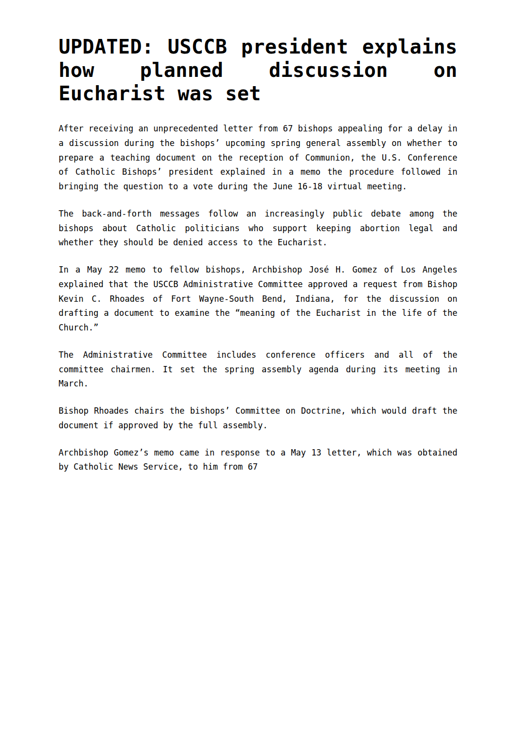UPDATED: USCCB president explains how planned discussion on Eucharist was set
After receiving an unprecedented letter from 67 bishops appealing for a delay in a discussion during the bishops’ upcoming spring general assembly on whether to prepare a teaching document on the reception of Communion, the U.S. Conference of Catholic Bishops’ president explained in a memo the procedure followed in bringing the question to a vote during the June 16-18 virtual meeting.
The back-and-forth messages follow an increasingly public debate among the bishops about Catholic politicians who support keeping abortion legal and whether they should be denied access to the Eucharist.
In a May 22 memo to fellow bishops, Archbishop José H. Gomez of Los Angeles explained that the USCCB Administrative Committee approved a request from Bishop Kevin C. Rhoades of Fort Wayne-South Bend, Indiana, for the discussion on drafting a document to examine the “meaning of the Eucharist in the life of the Church.”
The Administrative Committee includes conference officers and all of the committee chairmen. It set the spring assembly agenda during its meeting in March.
Bishop Rhoades chairs the bishops’ Committee on Doctrine, which would draft the document if approved by the full assembly.
Archbishop Gomez’s memo came in response to a May 13 letter, which was obtained by Catholic News Service, to him from 67